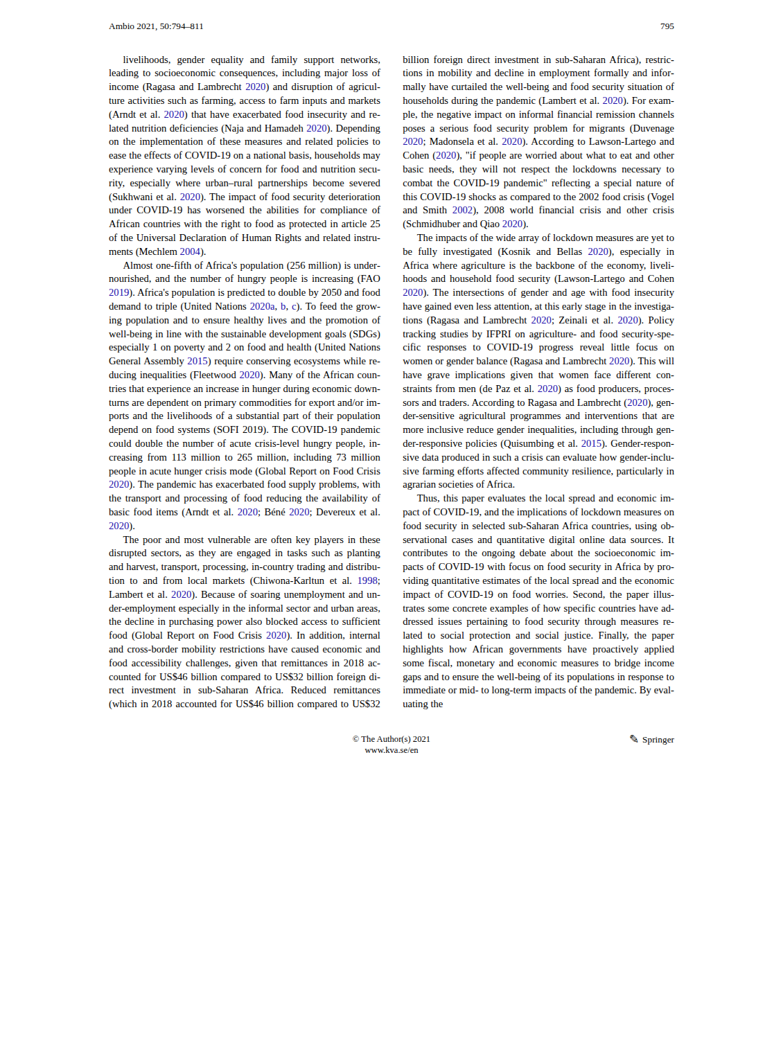Ambio 2021, 50:794–811 795
livelihoods, gender equality and family support networks, leading to socioeconomic consequences, including major loss of income (Ragasa and Lambrecht 2020) and disruption of agriculture activities such as farming, access to farm inputs and markets (Arndt et al. 2020) that have exacerbated food insecurity and related nutrition deficiencies (Naja and Hamadeh 2020). Depending on the implementation of these measures and related policies to ease the effects of COVID-19 on a national basis, households may experience varying levels of concern for food and nutrition security, especially where urban–rural partnerships become severed (Sukhwani et al. 2020). The impact of food security deterioration under COVID-19 has worsened the abilities for compliance of African countries with the right to food as protected in article 25 of the Universal Declaration of Human Rights and related instruments (Mechlem 2004).
Almost one-fifth of Africa's population (256 million) is undernourished, and the number of hungry people is increasing (FAO 2019). Africa's population is predicted to double by 2050 and food demand to triple (United Nations 2020a, b, c). To feed the growing population and to ensure healthy lives and the promotion of well-being in line with the sustainable development goals (SDGs) especially 1 on poverty and 2 on food and health (United Nations General Assembly 2015) require conserving ecosystems while reducing inequalities (Fleetwood 2020). Many of the African countries that experience an increase in hunger during economic downturns are dependent on primary commodities for export and/or imports and the livelihoods of a substantial part of their population depend on food systems (SOFI 2019). The COVID-19 pandemic could double the number of acute crisis-level hungry people, increasing from 113 million to 265 million, including 73 million people in acute hunger crisis mode (Global Report on Food Crisis 2020). The pandemic has exacerbated food supply problems, with the transport and processing of food reducing the availability of basic food items (Arndt et al. 2020; Béné 2020; Devereux et al. 2020).
The poor and most vulnerable are often key players in these disrupted sectors, as they are engaged in tasks such as planting and harvest, transport, processing, in-country trading and distribution to and from local markets (Chiwona-Karltun et al. 1998; Lambert et al. 2020). Because of soaring unemployment and under-employment especially in the informal sector and urban areas, the decline in purchasing power also blocked access to sufficient food (Global Report on Food Crisis 2020). In addition, internal and cross-border mobility restrictions have caused economic and food accessibility challenges, given that remittances in 2018 accounted for US$46 billion compared to US$32 billion foreign direct investment in sub-Saharan Africa. Reduced remittances (which in 2018 accounted for US$46 billion compared to US$32 billion foreign direct investment in sub-Saharan Africa), restrictions in mobility and decline in employment formally and informally have curtailed the well-being and food security situation of households during the pandemic (Lambert et al. 2020). For example, the negative impact on informal financial remission channels poses a serious food security problem for migrants (Duvenage 2020; Madonsela et al. 2020). According to Lawson-Lartego and Cohen (2020), "if people are worried about what to eat and other basic needs, they will not respect the lockdowns necessary to combat the COVID-19 pandemic" reflecting a special nature of this COVID-19 shocks as compared to the 2002 food crisis (Vogel and Smith 2002), 2008 world financial crisis and other crisis (Schmidhuber and Qiao 2020).
The impacts of the wide array of lockdown measures are yet to be fully investigated (Kosnik and Bellas 2020), especially in Africa where agriculture is the backbone of the economy, livelihoods and household food security (Lawson-Lartego and Cohen 2020). The intersections of gender and age with food insecurity have gained even less attention, at this early stage in the investigations (Ragasa and Lambrecht 2020; Zeinali et al. 2020). Policy tracking studies by IFPRI on agriculture- and food security-specific responses to COVID-19 progress reveal little focus on women or gender balance (Ragasa and Lambrecht 2020). This will have grave implications given that women face different constraints from men (de Paz et al. 2020) as food producers, processors and traders. According to Ragasa and Lambrecht (2020), gender-sensitive agricultural programmes and interventions that are more inclusive reduce gender inequalities, including through gender-responsive policies (Quisumbing et al. 2015). Gender-responsive data produced in such a crisis can evaluate how gender-inclusive farming efforts affected community resilience, particularly in agrarian societies of Africa.
Thus, this paper evaluates the local spread and economic impact of COVID-19, and the implications of lockdown measures on food security in selected sub-Saharan Africa countries, using observational cases and quantitative digital online data sources. It contributes to the ongoing debate about the socioeconomic impacts of COVID-19 with focus on food security in Africa by providing quantitative estimates of the local spread and the economic impact of COVID-19 on food worries. Second, the paper illustrates some concrete examples of how specific countries have addressed issues pertaining to food security through measures related to social protection and social justice. Finally, the paper highlights how African governments have proactively applied some fiscal, monetary and economic measures to bridge income gaps and to ensure the well-being of its populations in response to immediate or mid- to long-term impacts of the pandemic. By evaluating the
© The Author(s) 2021
www.kva.se/en
✎ Springer